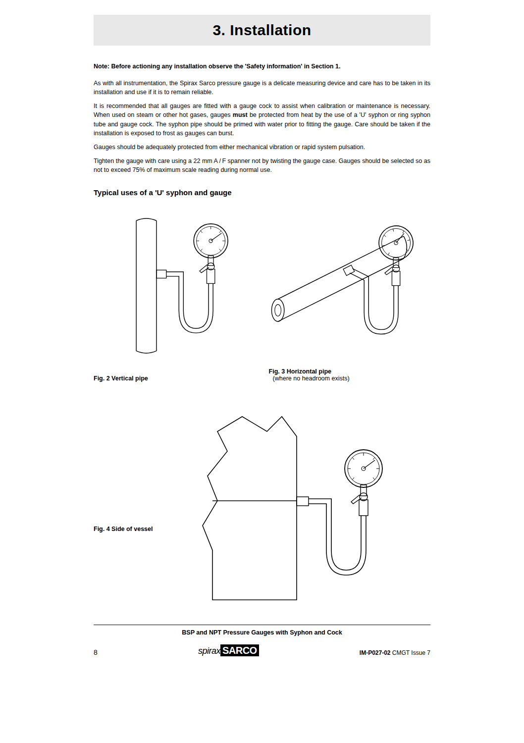3. Installation
Note: Before actioning any installation observe the 'Safety information' in Section 1.
As with all instrumentation, the Spirax Sarco pressure gauge is a delicate measuring device and care has to be taken in its installation and use if it is to remain reliable.
It is recommended that all gauges are fitted with a gauge cock to assist when calibration or maintenance is necessary. When used on steam or other hot gases, gauges must be protected from heat by the use of a 'U' syphon or ring syphon tube and gauge cock. The syphon pipe should be primed with water prior to fitting the gauge. Care should be taken if the installation is exposed to frost as gauges can burst.
Gauges should be adequately protected from either mechanical vibration or rapid system pulsation.
Tighten the gauge with care using a 22 mm A / F spanner not by twisting the gauge case. Gauges should be selected so as not to exceed 75% of maximum scale reading during normal use.
Typical uses of a 'U' syphon and gauge
Fig. 2 Vertical pipe
Fig. 3 Horizontal pipe(where no headroom exists)
Fig. 4 Side of vessel
BSP and NPT Pressure Gauges with Syphon and Cock
8
spirax SARCO
IM-P027-02 CMGT Issue 7